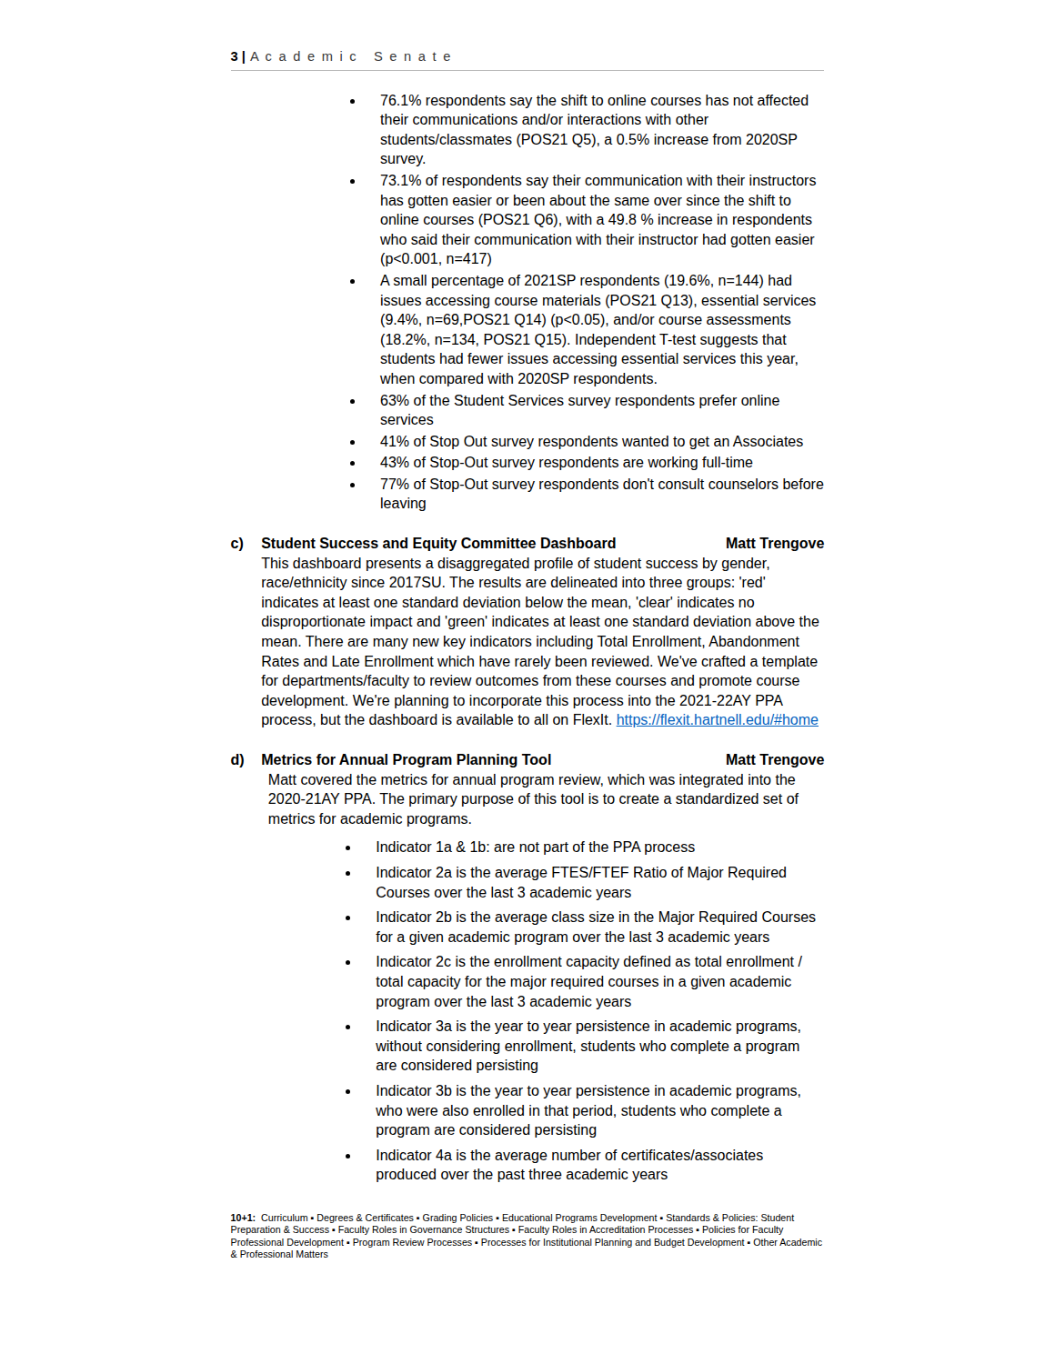3 | A c a d e m i c S e n a t e
76.1% respondents say the shift to online courses has not affected their communications and/or interactions with other students/classmates (POS21 Q5), a 0.5% increase from 2020SP survey.
73.1% of respondents say their communication with their instructors has gotten easier or been about the same over since the shift to online courses (POS21 Q6), with a 49.8 % increase in respondents who said their communication with their instructor had gotten easier (p<0.001, n=417)
A small percentage of 2021SP respondents (19.6%, n=144) had issues accessing course materials (POS21 Q13), essential services (9.4%, n=69,POS21 Q14) (p<0.05), and/or course assessments (18.2%, n=134, POS21 Q15). Independent T-test suggests that students had fewer issues accessing essential services this year, when compared with 2020SP respondents.
63% of the Student Services survey respondents prefer online services
41% of Stop Out survey respondents wanted to get an Associates
43% of Stop-Out survey respondents are working full-time
77% of Stop-Out survey respondents don't consult counselors before leaving
c)
Student Success and Equity Committee Dashboard Matt Trengove
This dashboard presents a disaggregated profile of student success by gender, race/ethnicity since 2017SU. The results are delineated into three groups: 'red' indicates at least one standard deviation below the mean, 'clear' indicates no disproportionate impact and 'green' indicates at least one standard deviation above the mean. There are many new key indicators including Total Enrollment, Abandonment Rates and Late Enrollment which have rarely been reviewed. We've crafted a template for departments/faculty to review outcomes from these courses and promote course development. We're planning to incorporate this process into the 2021-22AY PPA process, but the dashboard is available to all on FlexIt. https://flexit.hartnell.edu/#home
d)
Metrics for Annual Program Planning Tool Matt Trengove
Matt covered the metrics for annual program review, which was integrated into the 2020-21AY PPA. The primary purpose of this tool is to create a standardized set of metrics for academic programs.
Indicator 1a & 1b: are not part of the PPA process
Indicator 2a is the average FTES/FTEF Ratio of Major Required Courses over the last 3 academic years
Indicator 2b is the average class size in the Major Required Courses for a given academic program over the last 3 academic years
Indicator 2c is the enrollment capacity defined as total enrollment / total capacity for the major required courses in a given academic program over the last 3 academic years
Indicator 3a is the year to year persistence in academic programs, without considering enrollment, students who complete a program are considered persisting
Indicator 3b is the year to year persistence in academic programs, who were also enrolled in that period, students who complete a program are considered persisting
Indicator 4a is the average number of certificates/associates produced over the past three academic years
10+1: Curriculum ▪ Degrees & Certificates ▪ Grading Policies ▪ Educational Programs Development ▪ Standards & Policies: Student Preparation & Success ▪ Faculty Roles in Governance Structures ▪ Faculty Roles in Accreditation Processes ▪ Policies for Faculty Professional Development ▪ Program Review Processes ▪ Processes for Institutional Planning and Budget Development ▪ Other Academic & Professional Matters